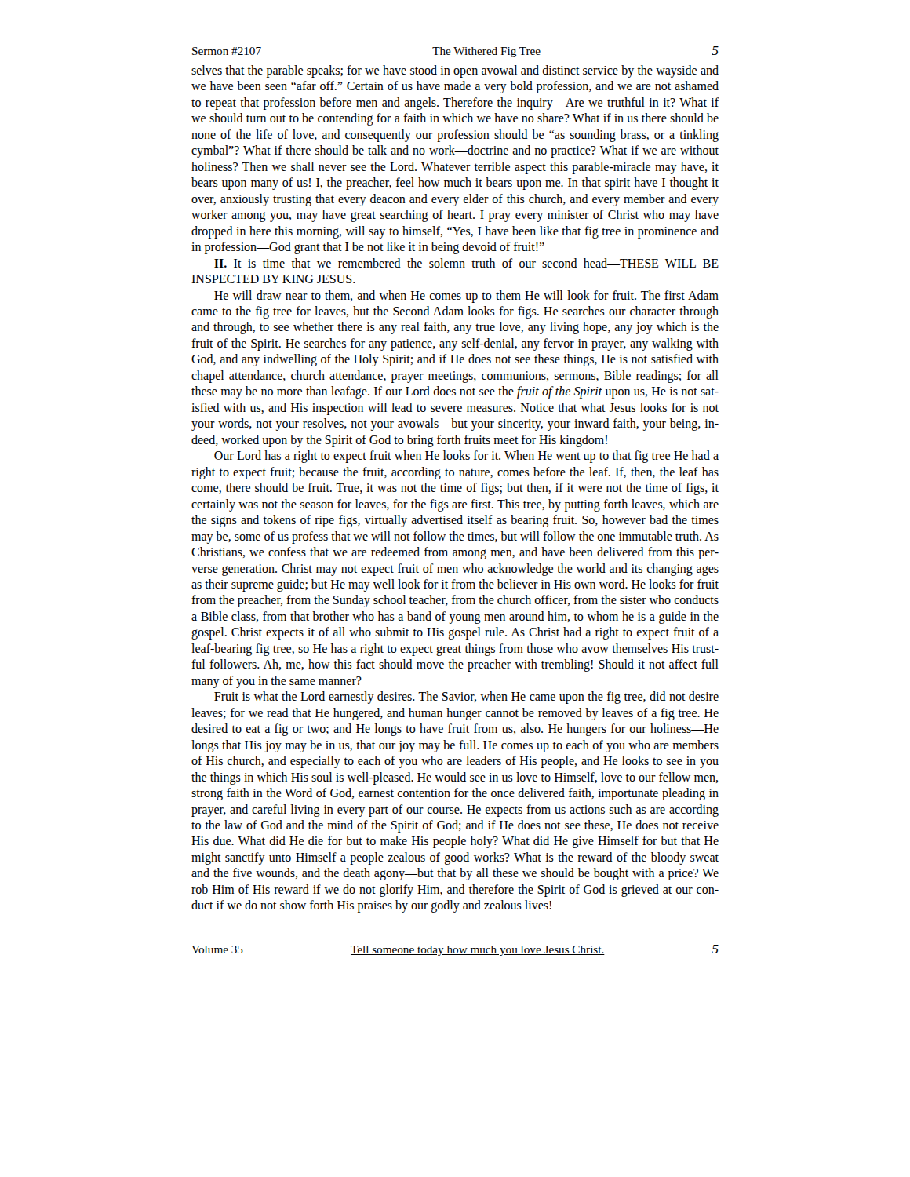Sermon #2107 The Withered Fig Tree 5
selves that the parable speaks; for we have stood in open avowal and distinct service by the wayside and we have been seen “afar off.” Certain of us have made a very bold profession, and we are not ashamed to repeat that profession before men and angels. Therefore the inquiry—Are we truthful in it? What if we should turn out to be contending for a faith in which we have no share? What if in us there should be none of the life of love, and consequently our profession should be “as sounding brass, or a tinkling cymbal”? What if there should be talk and no work—doctrine and no practice? What if we are without holiness? Then we shall never see the Lord. Whatever terrible aspect this parable-miracle may have, it bears upon many of us! I, the preacher, feel how much it bears upon me. In that spirit have I thought it over, anxiously trusting that every deacon and every elder of this church, and every member and every worker among you, may have great searching of heart. I pray every minister of Christ who may have dropped in here this morning, will say to himself, “Yes, I have been like that fig tree in prominence and in profession—God grant that I be not like it in being devoid of fruit!”
II. It is time that we remembered the solemn truth of our second head—THESE WILL BE INSPECTED BY KING JESUS.
He will draw near to them, and when He comes up to them He will look for fruit. The first Adam came to the fig tree for leaves, but the Second Adam looks for figs. He searches our character through and through, to see whether there is any real faith, any true love, any living hope, any joy which is the fruit of the Spirit. He searches for any patience, any self-denial, any fervor in prayer, any walking with God, and any indwelling of the Holy Spirit; and if He does not see these things, He is not satisfied with chapel attendance, church attendance, prayer meetings, communions, sermons, Bible readings; for all these may be no more than leafage. If our Lord does not see the fruit of the Spirit upon us, He is not satisfied with us, and His inspection will lead to severe measures. Notice that what Jesus looks for is not your words, not your resolves, not your avowals—but your sincerity, your inward faith, your being, indeed, worked upon by the Spirit of God to bring forth fruits meet for His kingdom!
Our Lord has a right to expect fruit when He looks for it. When He went up to that fig tree He had a right to expect fruit; because the fruit, according to nature, comes before the leaf. If, then, the leaf has come, there should be fruit. True, it was not the time of figs; but then, if it were not the time of figs, it certainly was not the season for leaves, for the figs are first. This tree, by putting forth leaves, which are the signs and tokens of ripe figs, virtually advertised itself as bearing fruit. So, however bad the times may be, some of us profess that we will not follow the times, but will follow the one immutable truth. As Christians, we confess that we are redeemed from among men, and have been delivered from this perverse generation. Christ may not expect fruit of men who acknowledge the world and its changing ages as their supreme guide; but He may well look for it from the believer in His own word. He looks for fruit from the preacher, from the Sunday school teacher, from the church officer, from the sister who conducts a Bible class, from that brother who has a band of young men around him, to whom he is a guide in the gospel. Christ expects it of all who submit to His gospel rule. As Christ had a right to expect fruit of a leaf-bearing fig tree, so He has a right to expect great things from those who avow themselves His trustful followers. Ah, me, how this fact should move the preacher with trembling! Should it not affect full many of you in the same manner?
Fruit is what the Lord earnestly desires. The Savior, when He came upon the fig tree, did not desire leaves; for we read that He hungered, and human hunger cannot be removed by leaves of a fig tree. He desired to eat a fig or two; and He longs to have fruit from us, also. He hungers for our holiness—He longs that His joy may be in us, that our joy may be full. He comes up to each of you who are members of His church, and especially to each of you who are leaders of His people, and He looks to see in you the things in which His soul is well-pleased. He would see in us love to Himself, love to our fellow men, strong faith in the Word of God, earnest contention for the once delivered faith, importunate pleading in prayer, and careful living in every part of our course. He expects from us actions such as are according to the law of God and the mind of the Spirit of God; and if He does not see these, He does not receive His due. What did He die for but to make His people holy? What did He give Himself for but that He might sanctify unto Himself a people zealous of good works? What is the reward of the bloody sweat and the five wounds, and the death agony—but that by all these we should be bought with a price? We rob Him of His reward if we do not glorify Him, and therefore the Spirit of God is grieved at our conduct if we do not show forth His praises by our godly and zealous lives!
Volume 35 Tell someone today how much you love Jesus Christ. 5